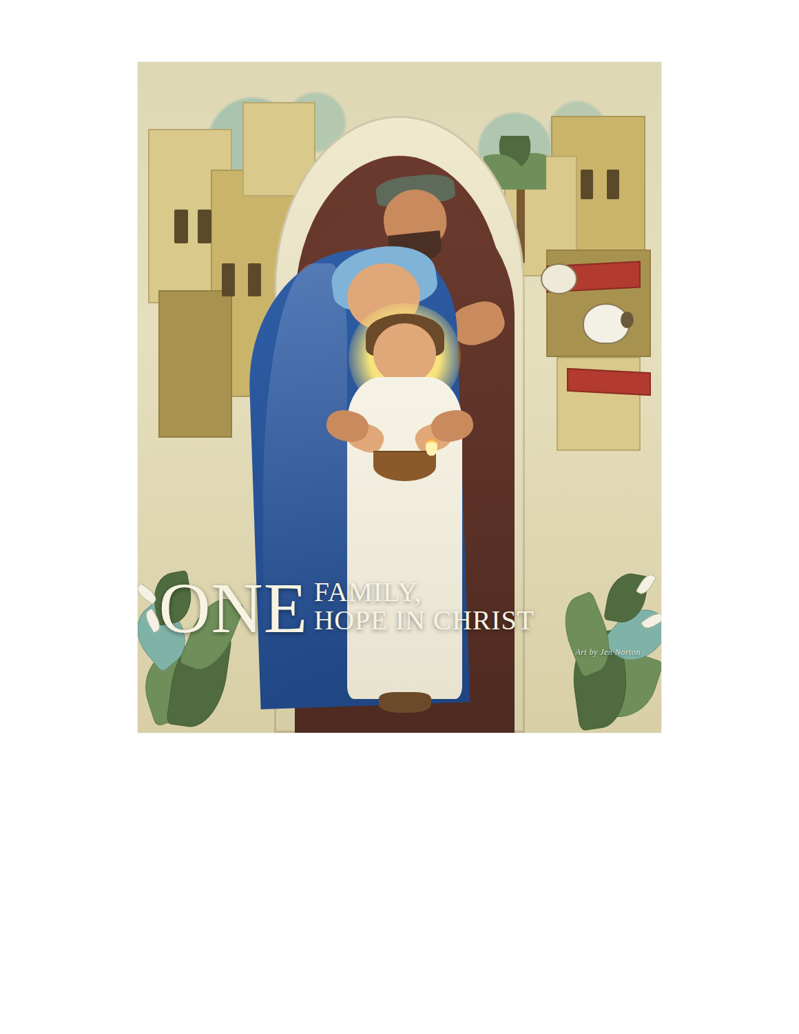ONE FAMILY, HOPE IN CHRIST
Art by Jen Norton